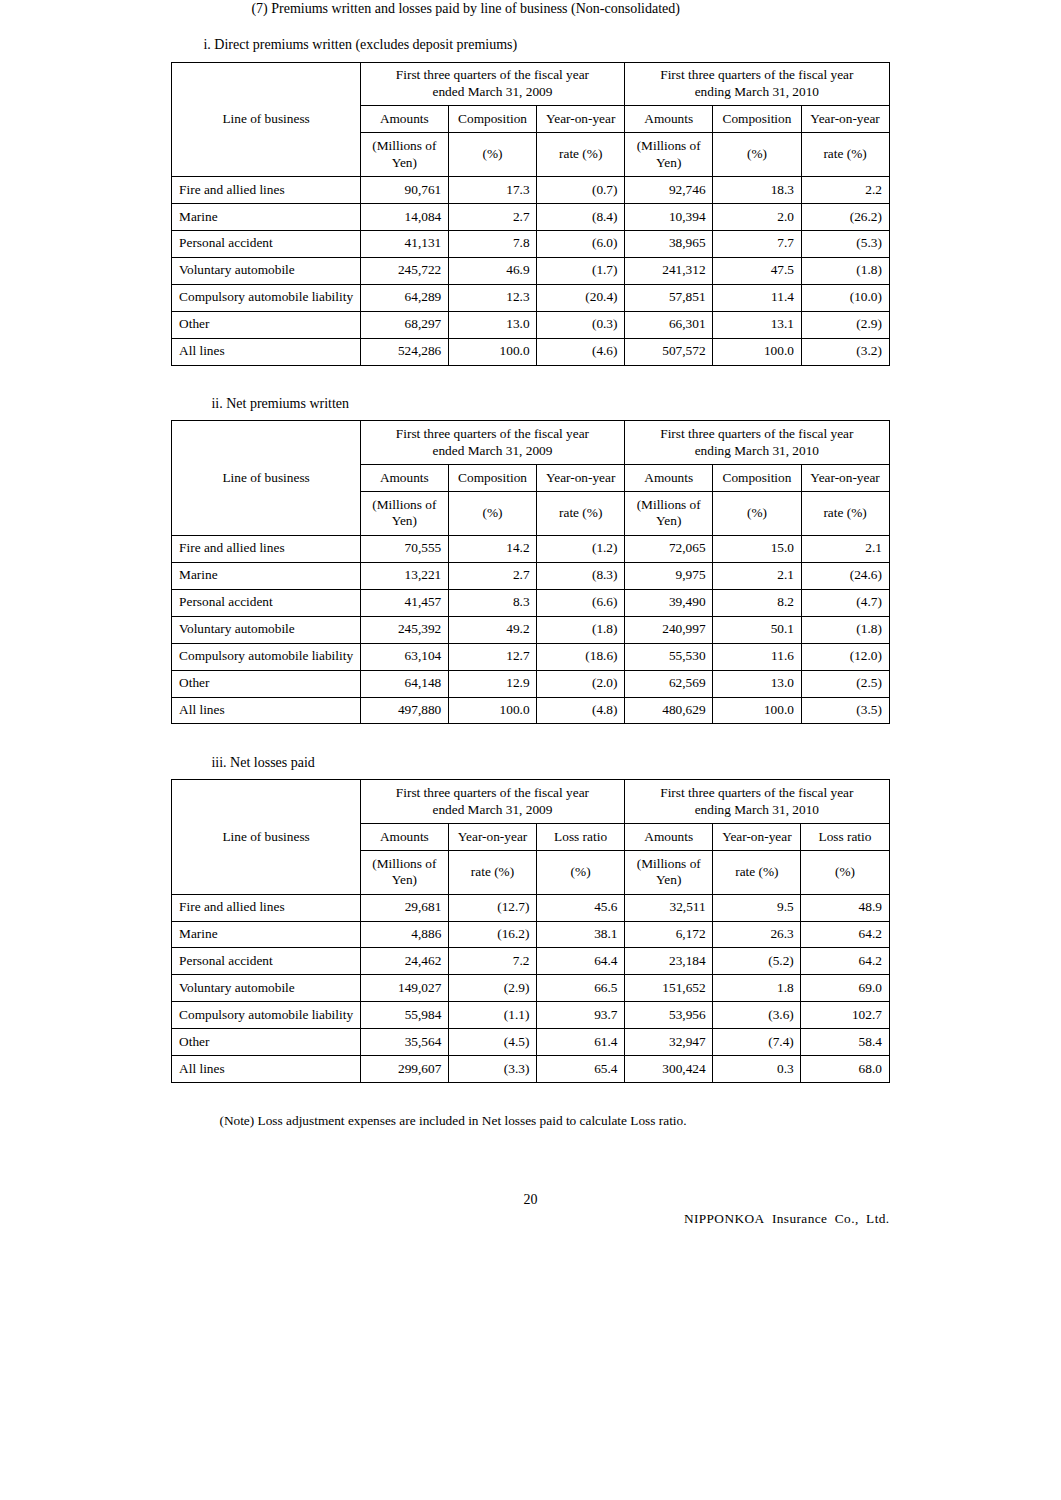(7) Premiums written and losses paid by line of business (Non-consolidated)
i. Direct premiums written (excludes deposit premiums)
| Line of business | First three quarters of the fiscal year ended March 31, 2009 | First three quarters of the fiscal year ending March 31, 2010 |
| --- | --- | --- |
| Amounts | Composition | Year-on-year | Amounts | Composition | Year-on-year |
| (Millions of Yen) | (%) | rate (%) | (Millions of Yen) | (%) | rate (%) |
| Fire and allied lines | 90,761 | 17.3 | (0.7) | 92,746 | 18.3 | 2.2 |
| Marine | 14,084 | 2.7 | (8.4) | 10,394 | 2.0 | (26.2) |
| Personal accident | 41,131 | 7.8 | (6.0) | 38,965 | 7.7 | (5.3) |
| Voluntary automobile | 245,722 | 46.9 | (1.7) | 241,312 | 47.5 | (1.8) |
| Compulsory automobile liability | 64,289 | 12.3 | (20.4) | 57,851 | 11.4 | (10.0) |
| Other | 68,297 | 13.0 | (0.3) | 66,301 | 13.1 | (2.9) |
| All lines | 524,286 | 100.0 | (4.6) | 507,572 | 100.0 | (3.2) |
ii. Net premiums written
| Line of business | First three quarters of the fiscal year ended March 31, 2009 | First three quarters of the fiscal year ending March 31, 2010 |
| --- | --- | --- |
| Amounts | Composition | Year-on-year | Amounts | Composition | Year-on-year |
| (Millions of Yen) | (%) | rate (%) | (Millions of Yen) | (%) | rate (%) |
| Fire and allied lines | 70,555 | 14.2 | (1.2) | 72,065 | 15.0 | 2.1 |
| Marine | 13,221 | 2.7 | (8.3) | 9,975 | 2.1 | (24.6) |
| Personal accident | 41,457 | 8.3 | (6.6) | 39,490 | 8.2 | (4.7) |
| Voluntary automobile | 245,392 | 49.2 | (1.8) | 240,997 | 50.1 | (1.8) |
| Compulsory automobile liability | 63,104 | 12.7 | (18.6) | 55,530 | 11.6 | (12.0) |
| Other | 64,148 | 12.9 | (2.0) | 62,569 | 13.0 | (2.5) |
| All lines | 497,880 | 100.0 | (4.8) | 480,629 | 100.0 | (3.5) |
iii. Net losses paid
| Line of business | First three quarters of the fiscal year ended March 31, 2009 | First three quarters of the fiscal year ending March 31, 2010 |
| --- | --- | --- |
| Amounts | Year-on-year | Loss ratio | Amounts | Year-on-year | Loss ratio |
| (Millions of Yen) | rate (%) | (%) | (Millions of Yen) | rate (%) | (%) |
| Fire and allied lines | 29,681 | (12.7) | 45.6 | 32,511 | 9.5 | 48.9 |
| Marine | 4,886 | (16.2) | 38.1 | 6,172 | 26.3 | 64.2 |
| Personal accident | 24,462 | 7.2 | 64.4 | 23,184 | (5.2) | 64.2 |
| Voluntary automobile | 149,027 | (2.9) | 66.5 | 151,652 | 1.8 | 69.0 |
| Compulsory automobile liability | 55,984 | (1.1) | 93.7 | 53,956 | (3.6) | 102.7 |
| Other | 35,564 | (4.5) | 61.4 | 32,947 | (7.4) | 58.4 |
| All lines | 299,607 | (3.3) | 65.4 | 300,424 | 0.3 | 68.0 |
(Note) Loss adjustment expenses are included in Net losses paid to calculate Loss ratio.
20
NIPPONKOA Insurance Co., Ltd.